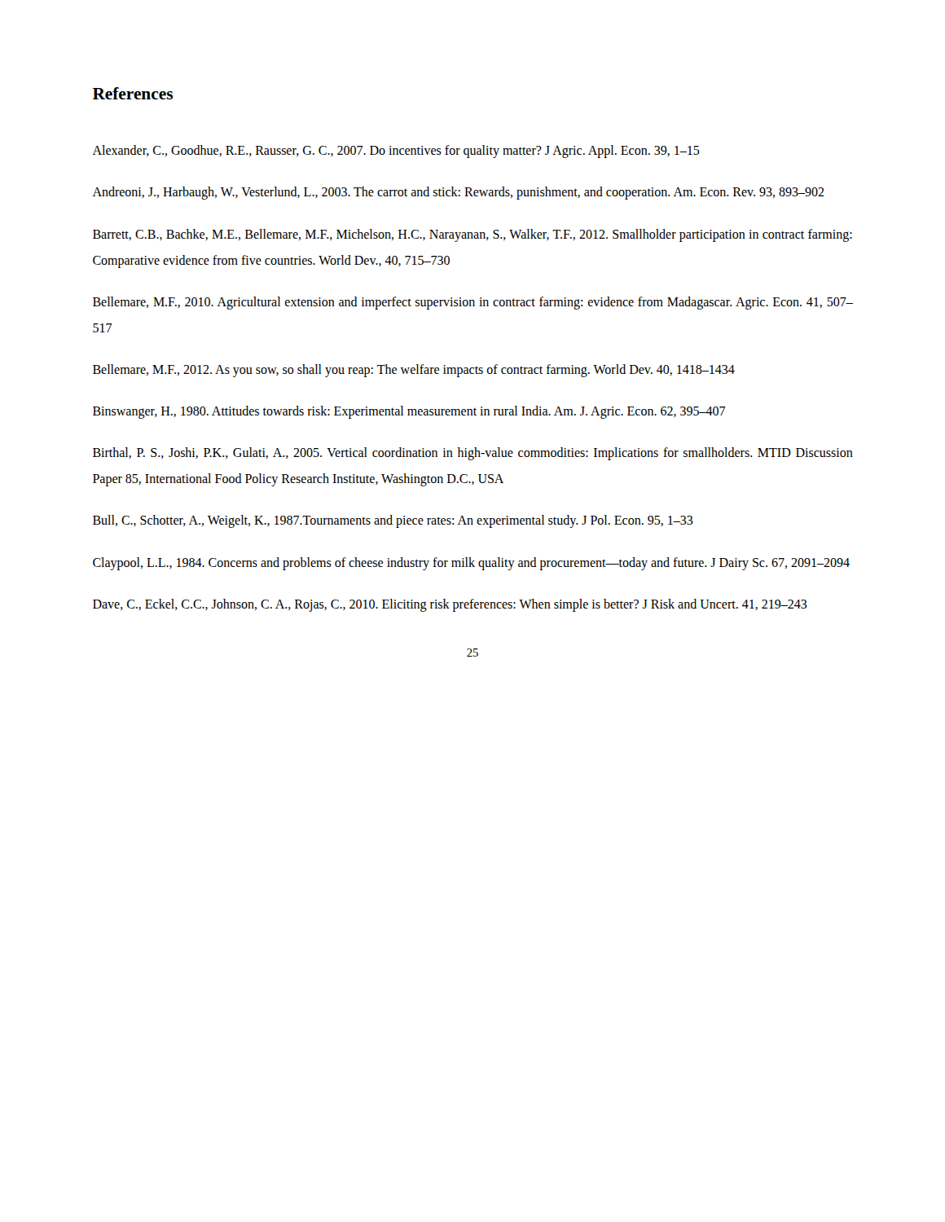References
Alexander, C., Goodhue, R.E., Rausser, G. C., 2007. Do incentives for quality matter? J Agric. Appl. Econ. 39, 1–15
Andreoni, J., Harbaugh, W., Vesterlund, L., 2003. The carrot and stick: Rewards, punishment, and cooperation. Am. Econ. Rev. 93, 893–902
Barrett, C.B., Bachke, M.E., Bellemare, M.F., Michelson, H.C., Narayanan, S., Walker, T.F., 2012. Smallholder participation in contract farming: Comparative evidence from five countries. World Dev., 40, 715–730
Bellemare, M.F., 2010. Agricultural extension and imperfect supervision in contract farming: evidence from Madagascar. Agric. Econ. 41, 507–517
Bellemare, M.F., 2012. As you sow, so shall you reap: The welfare impacts of contract farming. World Dev. 40, 1418–1434
Binswanger, H., 1980. Attitudes towards risk: Experimental measurement in rural India. Am. J. Agric. Econ. 62, 395–407
Birthal, P. S., Joshi, P.K., Gulati, A., 2005. Vertical coordination in high-value commodities: Implications for smallholders. MTID Discussion Paper 85, International Food Policy Research Institute, Washington D.C., USA
Bull, C., Schotter, A., Weigelt, K., 1987.Tournaments and piece rates: An experimental study. J Pol. Econ. 95, 1–33
Claypool, L.L., 1984. Concerns and problems of cheese industry for milk quality and procurement—today and future. J Dairy Sc. 67, 2091–2094
Dave, C., Eckel, C.C., Johnson, C. A., Rojas, C., 2010. Eliciting risk preferences: When simple is better? J Risk and Uncert. 41, 219–243
25